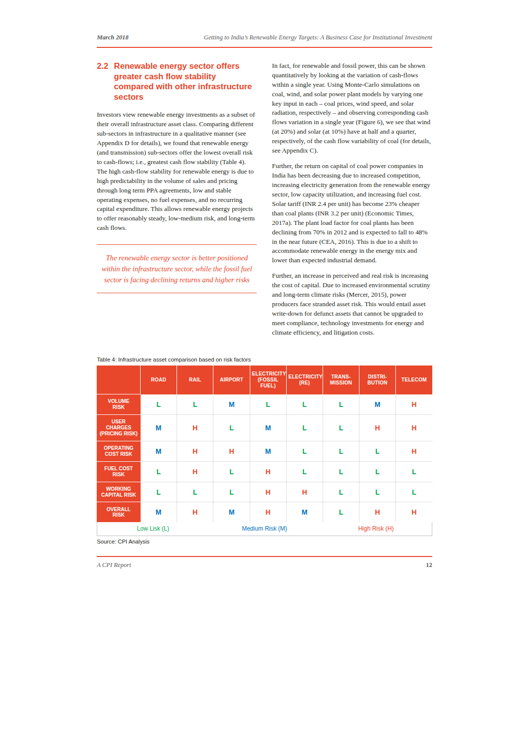March 2018
Getting to India’s Renewable Energy Targets: A Business Case for Institutional Investment
2.2 Renewable energy sector offers greater cash flow stability compared with other infrastructure sectors
Investors view renewable energy investments as a subset of their overall infrastructure asset class. Comparing different sub-sectors in infrastructure in a qualitative manner (see Appendix D for details), we found that renewable energy (and transmission) sub-sectors offer the lowest overall risk to cash-flows; i.e., greatest cash flow stability (Table 4). The high cash-flow stability for renewable energy is due to high predictability in the volume of sales and pricing through long term PPA agreements, low and stable operating expenses, no fuel expenses, and no recurring capital expenditure. This allows renewable energy projects to offer reasonably steady, low-medium risk, and long-term cash flows.
The renewable energy sector is better positioned within the infrastructure sector, while the fossil fuel sector is facing declining returns and higher risks
In fact, for renewable and fossil power, this can be shown quantitatively by looking at the variation of cash-flows within a single year. Using Monte-Carlo simulations on coal, wind, and solar power plant models by varying one key input in each – coal prices, wind speed, and solar radiation, respectively – and observing corresponding cash flows variation in a single year (Figure 6), we see that wind (at 20%) and solar (at 10%) have at half and a quarter, respectively, of the cash flow variability of coal (for details, see Appendix C).
Further, the return on capital of coal power companies in India has been decreasing due to increased competition, increasing electricity generation from the renewable energy sector, low capacity utilization, and increasing fuel cost. Solar tariff (INR 2.4 per unit) has become 23% cheaper than coal plants (INR 3.2 per unit) (Economic Times, 2017a). The plant load factor for coal plants has been declining from 70% in 2012 and is expected to fall to 48% in the near future (CEA, 2016). This is due to a shift to accommodate renewable energy in the energy mix and lower than expected industrial demand.
Further, an increase in perceived and real risk is increasing the cost of capital. Due to increased environmental scrutiny and long-term climate risks (Mercer, 2015), power producers face stranded asset risk. This would entail asset write-down for defunct assets that cannot be upgraded to meet compliance, technology investments for energy and climate efficiency, and litigation costs.
Table 4: Infrastructure asset comparison based on risk factors
| | ROAD | RAIL | AIRPORT | ELECTRICITY (FOSSIL FUEL) | ELECTRICITY (RE) | TRANS- MISSION | DISTRI- BUTION | TELECOM |
| --- | --- | --- | --- | --- | --- | --- | --- | --- |
| VOLUME RISK | L | L | M | L | L | L | M | H |
| USER CHARGES (PRICING RISK) | M | H | L | M | L | L | H | H |
| OPERATING COST RISK | M | H | H | M | L | L | L | H |
| FUEL COST RISK | L | H | L | H | L | L | L | L |
| WORKING CAPITAL RISK | L | L | L | H | H | L | L | L |
| OVERALL RISK | M | H | M | H | M | L | H | H |
Low Lisk (L) Medium Risk (M) High Risk (H)
Source: CPI Analysis
A CPI Report
12